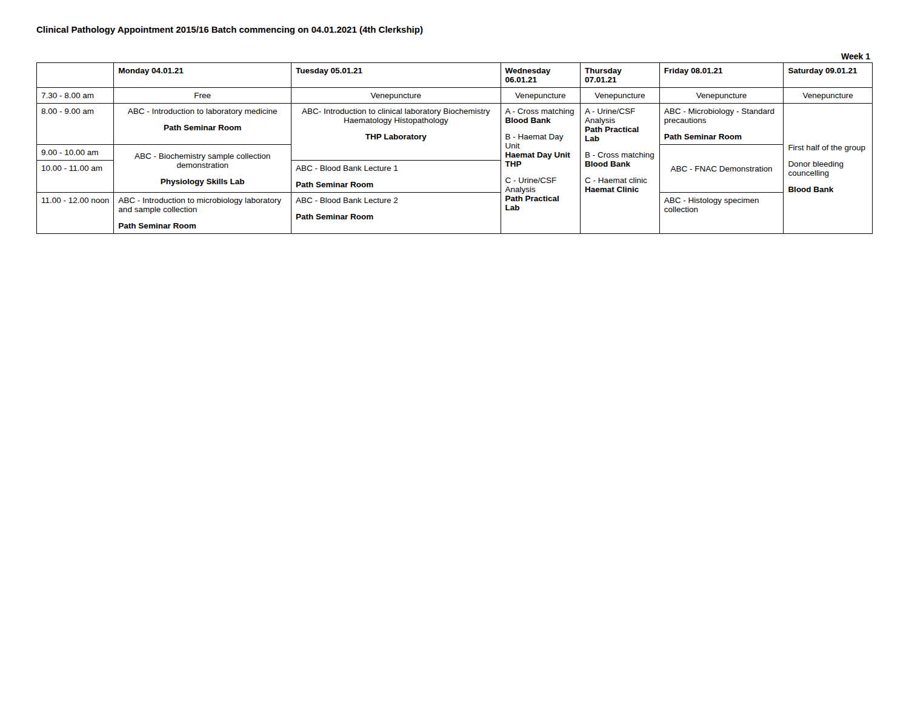Clinical Pathology Appointment 2015/16 Batch commencing on 04.01.2021 (4th Clerkship)
Week 1
| | Monday 04.01.21 | Tuesday 05.01.21 | Wednesday 06.01.21 | Thursday 07.01.21 | Friday 08.01.21 | Saturday 09.01.21 |
| --- | --- | --- | --- | --- | --- | --- |
| 7.30 - 8.00 am | Free | Venepuncture | Venepuncture | Venepuncture | Venepuncture | Venepuncture |
| 8.00 - 9.00 am | ABC - Introduction to laboratory medicine Path Seminar Room | ABC- Introduction to clinical laboratory Biochemistry Haematology Histopathology THP Laboratory | A - Cross matching Blood Bank B - Haemat Day Unit Haemat Day Unit THP C - Urine/CSF Analysis Path Practical Lab | A - Urine/CSF Analysis Path Practical Lab B - Cross matching Blood Bank C - Haemat clinic Haemat Clinic | ABC - Microbiology - Standard precautions Path Seminar Room | First half of the group Donor bleeding councelling Blood Bank |
| 9.00 - 10.00 am | ABC - Biochemistry sample collection demonstration Physiology Skills Lab | ABC - FNAC Demonstration |
| 10.00 - 11.00 am | ABC - Blood Bank Lecture 1 Path Seminar Room |
| 11.00 - 12.00 noon | ABC - Introduction to microbiology laboratory and sample collection Path Seminar Room | ABC - Blood Bank Lecture 2 Path Seminar Room | ABC - Histology specimen collection |